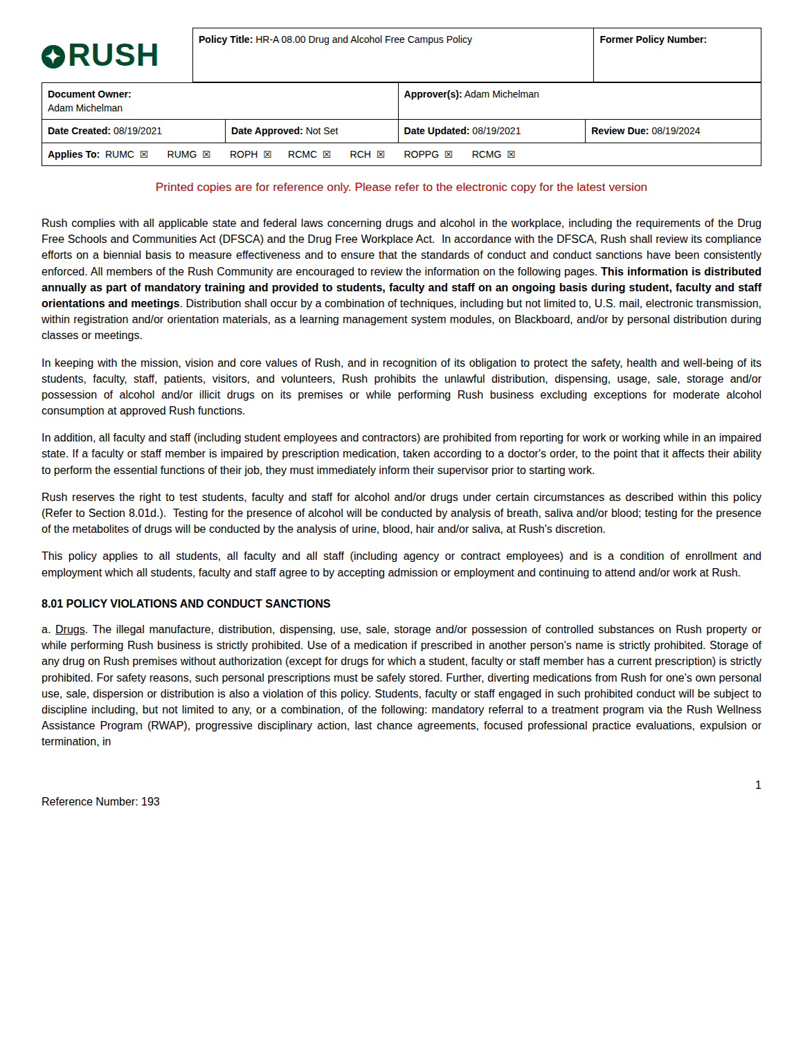| ✦ RUSH | Policy Title: HR-A 08.00 Drug and Alcohol Free Campus Policy | Former Policy Number: |
| Document Owner: Adam Michelman | Approver(s): Adam Michelman |
| Date Created: 08/19/2021 | Date Approved: Not Set | Date Updated: 08/19/2021 | Review Due: 08/19/2024 |
| Applies To: RUMC ☒ RUMG ☒ ROPH ☒ RCMC ☒ RCH ☒ ROPPG ☒ RCMG ☒ |
Printed copies are for reference only. Please refer to the electronic copy for the latest version
Rush complies with all applicable state and federal laws concerning drugs and alcohol in the workplace, including the requirements of the Drug Free Schools and Communities Act (DFSCA) and the Drug Free Workplace Act. In accordance with the DFSCA, Rush shall review its compliance efforts on a biennial basis to measure effectiveness and to ensure that the standards of conduct and conduct sanctions have been consistently enforced. All members of the Rush Community are encouraged to review the information on the following pages. This information is distributed annually as part of mandatory training and provided to students, faculty and staff on an ongoing basis during student, faculty and staff orientations and meetings. Distribution shall occur by a combination of techniques, including but not limited to, U.S. mail, electronic transmission, within registration and/or orientation materials, as a learning management system modules, on Blackboard, and/or by personal distribution during classes or meetings.
In keeping with the mission, vision and core values of Rush, and in recognition of its obligation to protect the safety, health and well-being of its students, faculty, staff, patients, visitors, and volunteers, Rush prohibits the unlawful distribution, dispensing, usage, sale, storage and/or possession of alcohol and/or illicit drugs on its premises or while performing Rush business excluding exceptions for moderate alcohol consumption at approved Rush functions.
In addition, all faculty and staff (including student employees and contractors) are prohibited from reporting for work or working while in an impaired state. If a faculty or staff member is impaired by prescription medication, taken according to a doctor's order, to the point that it affects their ability to perform the essential functions of their job, they must immediately inform their supervisor prior to starting work.
Rush reserves the right to test students, faculty and staff for alcohol and/or drugs under certain circumstances as described within this policy (Refer to Section 8.01d.). Testing for the presence of alcohol will be conducted by analysis of breath, saliva and/or blood; testing for the presence of the metabolites of drugs will be conducted by the analysis of urine, blood, hair and/or saliva, at Rush's discretion.
This policy applies to all students, all faculty and all staff (including agency or contract employees) and is a condition of enrollment and employment which all students, faculty and staff agree to by accepting admission or employment and continuing to attend and/or work at Rush.
8.01 POLICY VIOLATIONS AND CONDUCT SANCTIONS
a. Drugs. The illegal manufacture, distribution, dispensing, use, sale, storage and/or possession of controlled substances on Rush property or while performing Rush business is strictly prohibited. Use of a medication if prescribed in another person's name is strictly prohibited. Storage of any drug on Rush premises without authorization (except for drugs for which a student, faculty or staff member has a current prescription) is strictly prohibited. For safety reasons, such personal prescriptions must be safely stored. Further, diverting medications from Rush for one's own personal use, sale, dispersion or distribution is also a violation of this policy. Students, faculty or staff engaged in such prohibited conduct will be subject to discipline including, but not limited to any, or a combination, of the following: mandatory referral to a treatment program via the Rush Wellness Assistance Program (RWAP), progressive disciplinary action, last chance agreements, focused professional practice evaluations, expulsion or termination, in
1
Reference Number: 193